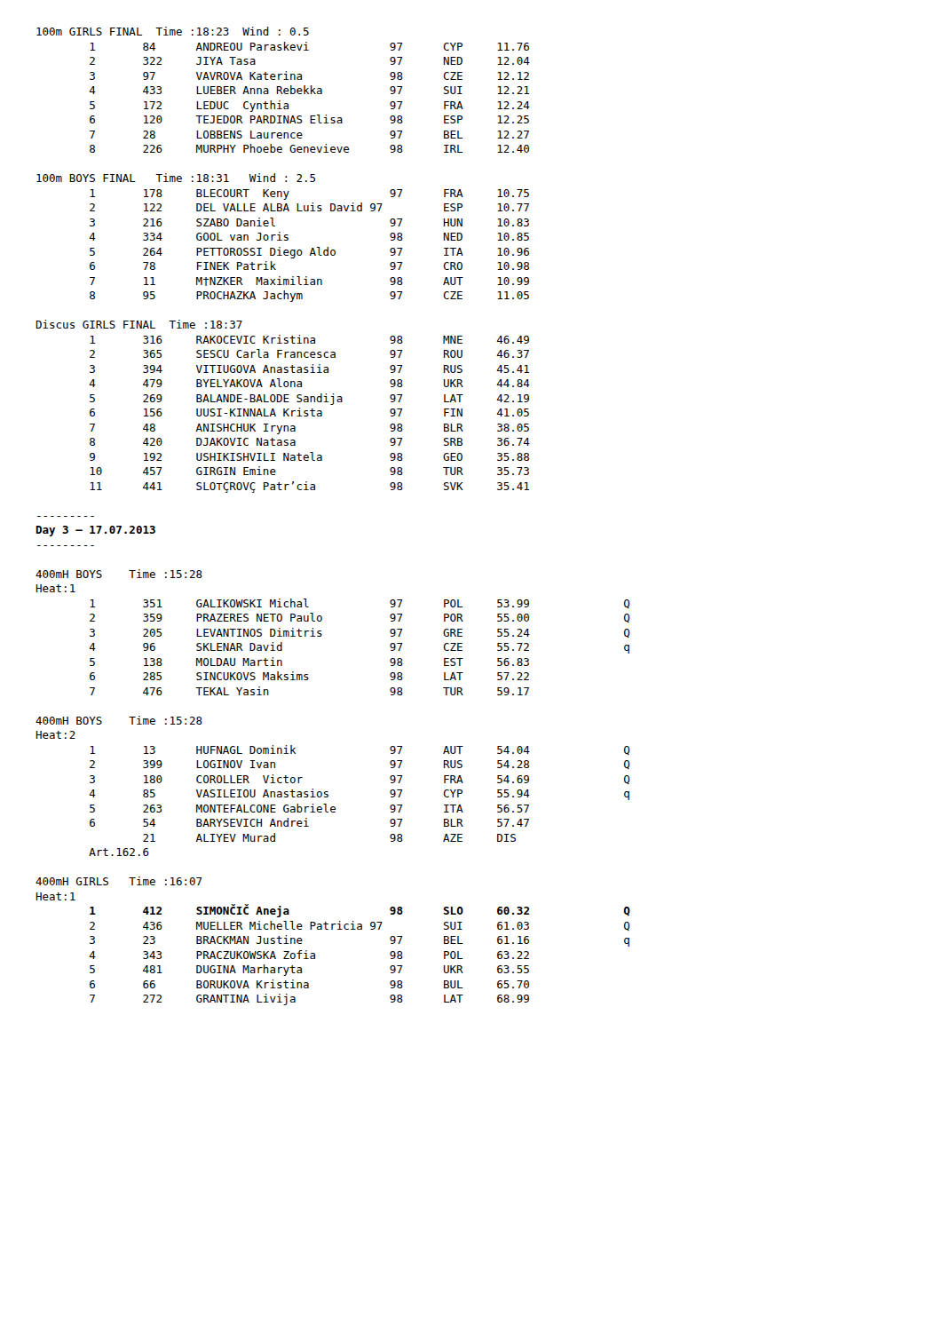100m GIRLS FINAL  Time :18:23  Wind : 0.5
        1       84      ANDREOU Paraskevi            97      CYP     11.76
        2       322     JIYA Tasa                    97      NED     12.04
        3       97      VAVROVA Katerina             98      CZE     12.12
        4       433     LUEBER Anna Rebekka          97      SUI     12.21
        5       172     LEDUC  Cynthia               97      FRA     12.24
        6       120     TEJEDOR PARDINAS Elisa       98      ESP     12.25
        7       28      LOBBENS Laurence             97      BEL     12.27
        8       226     MURPHY Phoebe Genevieve      98      IRL     12.40

100m BOYS FINAL   Time :18:31   Wind : 2.5
        1       178     BLECOURT  Keny               97      FRA     10.75
        2       122     DEL VALLE ALBA Luis David 97         ESP     10.77
        3       216     SZABO Daniel                 97      HUN     10.83
        4       334     GOOL van Joris               98      NED     10.85
        5       264     PETTOROSSI Diego Aldo        97      ITA     10.96
        6       78      FINEK Patrik                 97      CRO     10.98
        7       11      M†NZKER  Maximilian          98      AUT     10.99
        8       95      PROCHAZKA Jachym             97      CZE     11.05

Discus GIRLS FINAL  Time :18:37
        1       316     RAKOCEVIC Kristina           98      MNE     46.49
        2       365     SESCU Carla Francesca        97      ROU     46.37
        3       394     VITIUGOVA Anastasiia         97      RUS     45.41
        4       479     BYELYAKOVA Alona             98      UKR     44.84
        5       269     BALANDE-BALODE Sandija       97      LAT     42.19
        6       156     UUSI-KINNALA Krista          97      FIN     41.05
        7       48      ANISHCHUK Iryna              98      BLR     38.05
        8       420     DJAKOVIC Natasa              97      SRB     36.74
        9       192     USHIKISHVILI Natela          98      GEO     35.88
        10      457     GIRGIN Emine                 98      TUR     35.73
        11      441     SLO⊤ÇROVÇ Patr’cia           98      SVK     35.41

---------
Day 3 – 17.07.2013
---------

400mH BOYS    Time :15:28
Heat:1
        1       351     GALIKOWSKI Michal            97      POL     53.99              Q
        2       359     PRAZERES NETO Paulo          97      POR     55.00              Q
        3       205     LEVANTINOS Dimitris          97      GRE     55.24              Q
        4       96      SKLENAR David                97      CZE     55.72              q
        5       138     MOLDAU Martin                98      EST     56.83
        6       285     SINCUKOVS Maksims            98      LAT     57.22
        7       476     TEKAL Yasin                  98      TUR     59.17

400mH BOYS    Time :15:28
Heat:2
        1       13      HUFNAGL Dominik              97      AUT     54.04              Q
        2       399     LOGINOV Ivan                 97      RUS     54.28              Q
        3       180     COROLLER  Victor             97      FRA     54.69              Q
        4       85      VASILEIOU Anastasios         97      CYP     55.94              q
        5       263     MONTEFALCONE Gabriele        97      ITA     56.57
        6       54      BARYSEVICH Andrei            97      BLR     57.47
                21      ALIYEV Murad                 98      AZE     DIS
        Art.162.6

400mH GIRLS   Time :16:07
Heat:1
        1       412     SIMONČIČ Aneja               98      SLO     60.32              Q
        2       436     MUELLER Michelle Patricia 97         SUI     61.03              Q
        3       23      BRACKMAN Justine             97      BEL     61.16              q
        4       343     PRACZUKOWSKA Zofia           98      POL     63.22
        5       481     DUGINA Marharyta             97      UKR     63.55
        6       66      BORUKOVA Kristina            98      BUL     65.70
        7       272     GRANTINA Livija              98      LAT     68.99